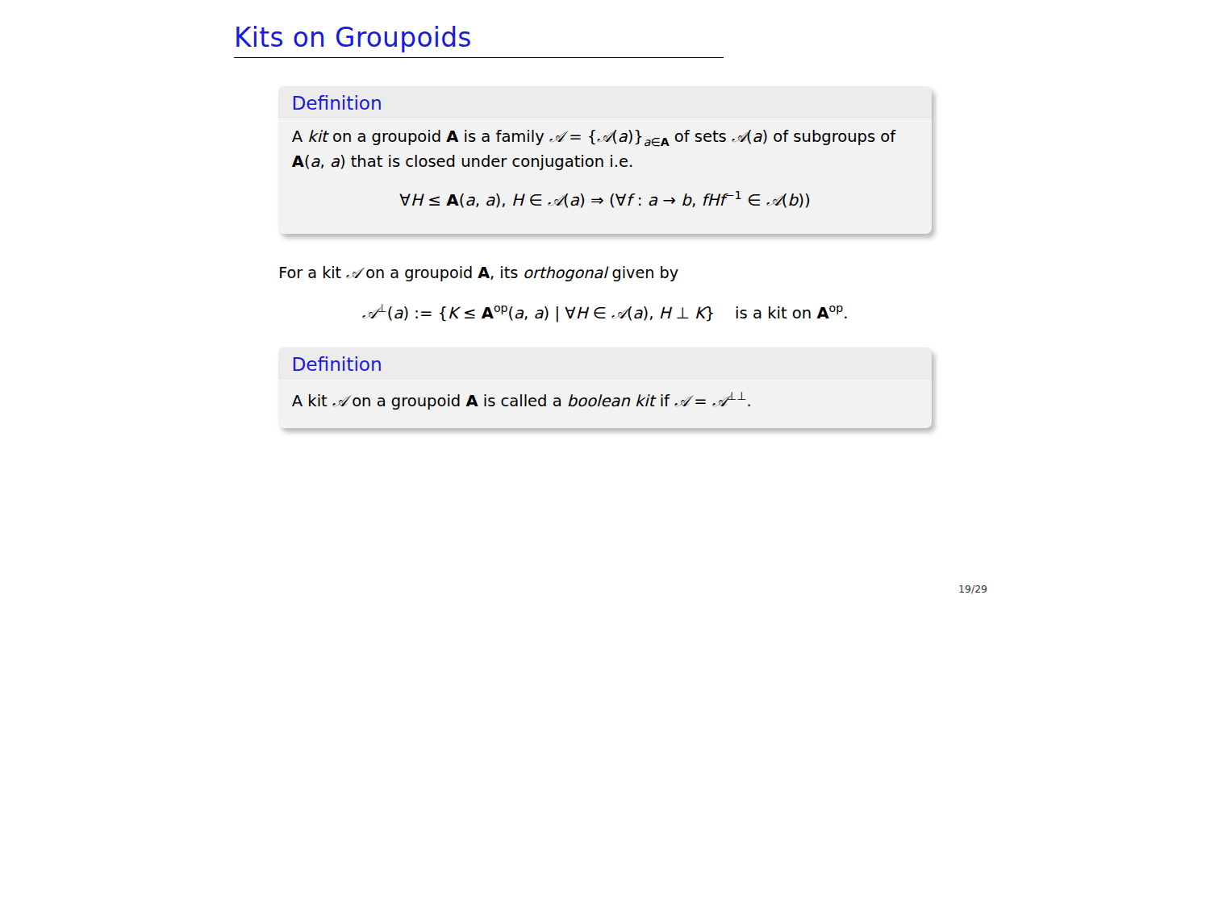Kits on Groupoids
Definition
A kit on a groupoid A is a family 𝒜 = {𝒜(a)}a∈A of sets 𝒜(a) of subgroups of A(a, a) that is closed under conjugation i.e.
∀H ≤ A(a, a), H ∈ 𝒜(a) ⇒ (∀f : a → b, fHf−1 ∈ 𝒜(b))
For a kit 𝒜 on a groupoid A, its orthogonal given by
𝒜⊥(a) := {K ≤ Aop(a, a) | ∀H ∈ 𝒜(a), H ⊥ K} is a kit on Aop.
Definition
A kit 𝒜 on a groupoid A is called a boolean kit if 𝒜 = 𝒜⊥⊥.
19/29